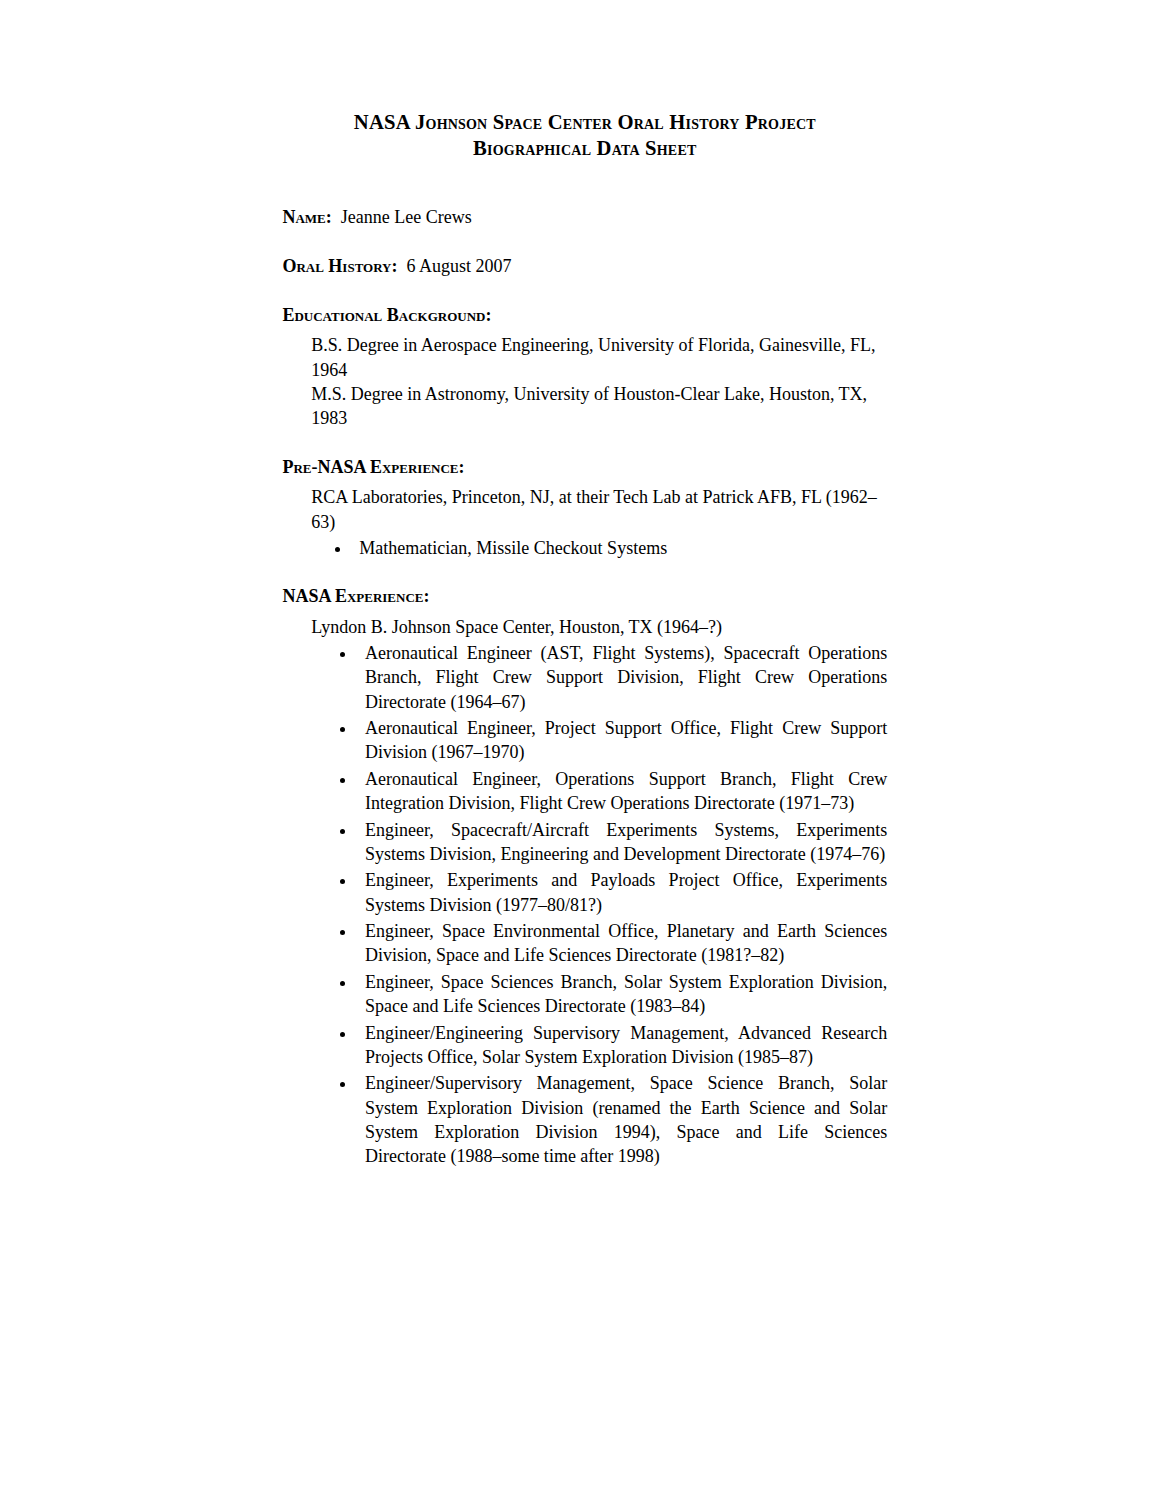NASA Johnson Space Center Oral History Project
Biographical Data Sheet
Name: Jeanne Lee Crews
Oral History: 6 August 2007
Educational Background:
B.S. Degree in Aerospace Engineering, University of Florida, Gainesville, FL, 1964
M.S. Degree in Astronomy, University of Houston-Clear Lake, Houston, TX, 1983
Pre-NASA Experience:
RCA Laboratories, Princeton, NJ, at their Tech Lab at Patrick AFB, FL (1962–63)
Mathematician, Missile Checkout Systems
NASA Experience:
Lyndon B. Johnson Space Center, Houston, TX (1964–?)
Aeronautical Engineer (AST, Flight Systems), Spacecraft Operations Branch, Flight Crew Support Division, Flight Crew Operations Directorate (1964–67)
Aeronautical Engineer, Project Support Office, Flight Crew Support Division (1967–1970)
Aeronautical Engineer, Operations Support Branch, Flight Crew Integration Division, Flight Crew Operations Directorate (1971–73)
Engineer, Spacecraft/Aircraft Experiments Systems, Experiments Systems Division, Engineering and Development Directorate (1974–76)
Engineer, Experiments and Payloads Project Office, Experiments Systems Division (1977–80/81?)
Engineer, Space Environmental Office, Planetary and Earth Sciences Division, Space and Life Sciences Directorate (1981?–82)
Engineer, Space Sciences Branch, Solar System Exploration Division, Space and Life Sciences Directorate (1983–84)
Engineer/Engineering Supervisory Management, Advanced Research Projects Office, Solar System Exploration Division (1985–87)
Engineer/Supervisory Management, Space Science Branch, Solar System Exploration Division (renamed the Earth Science and Solar System Exploration Division 1994), Space and Life Sciences Directorate (1988–some time after 1998)